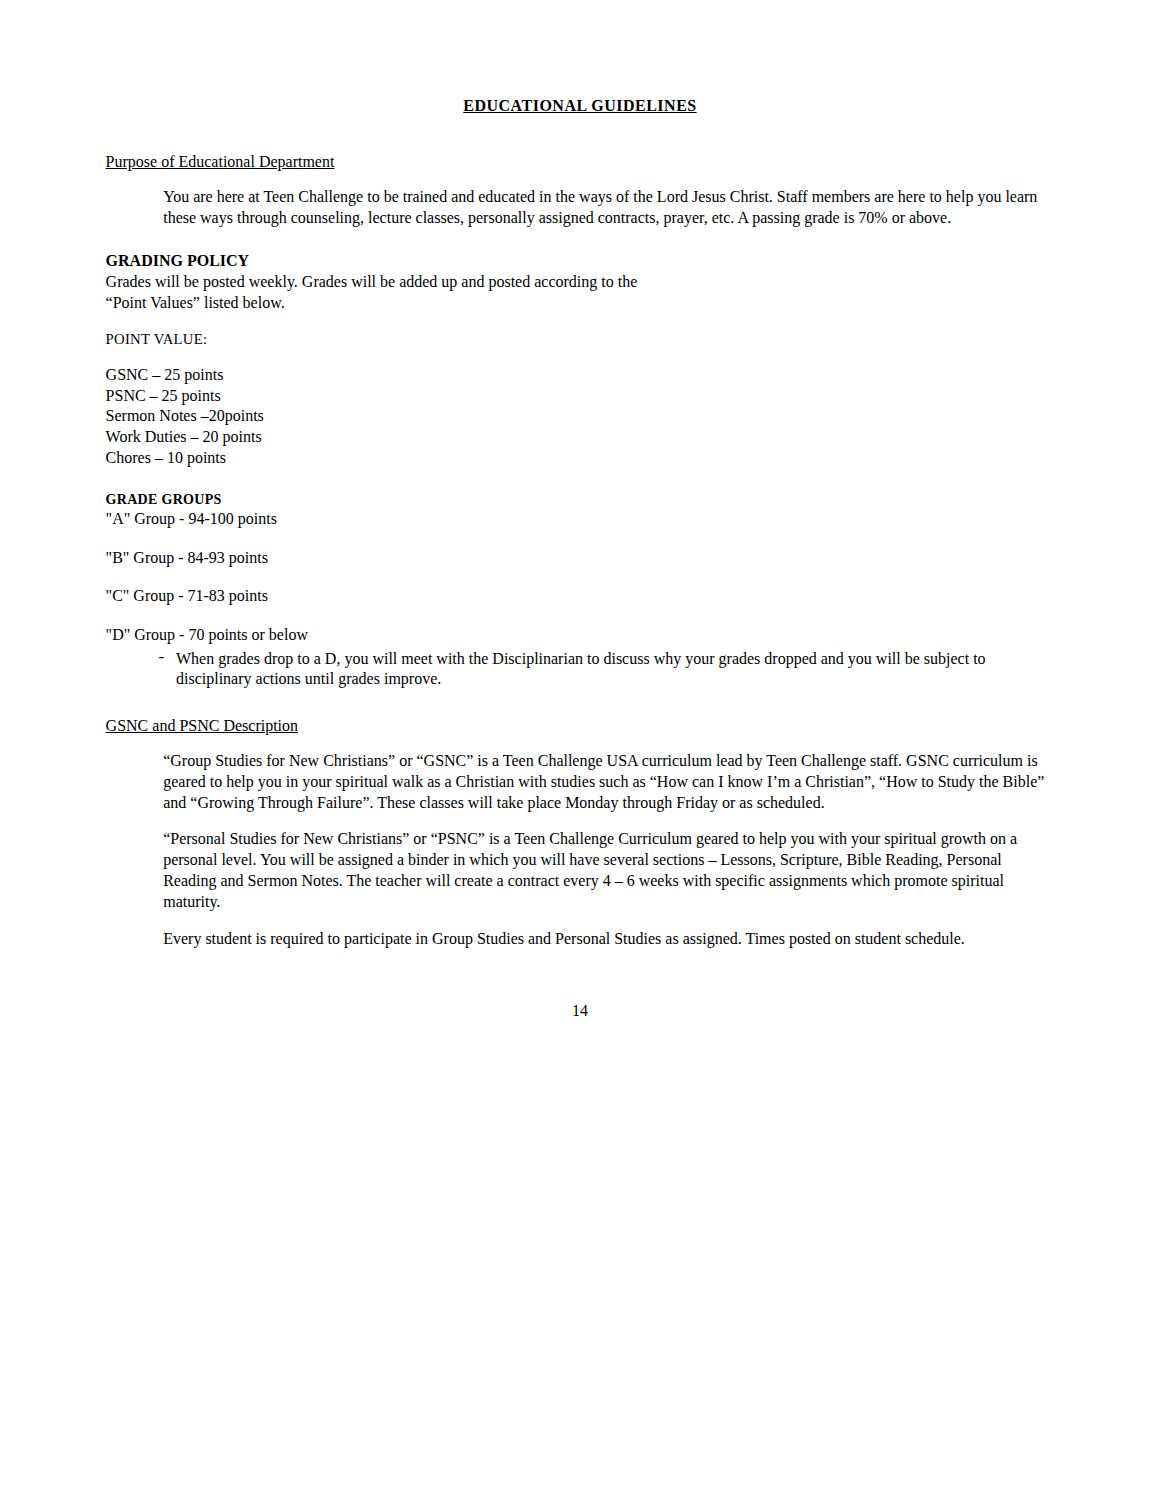EDUCATIONAL GUIDELINES
Purpose of Educational Department
You are here at Teen Challenge to be trained and educated in the ways of the Lord Jesus Christ. Staff members are here to help you learn these ways through counseling, lecture classes, personally assigned contracts, prayer, etc. A passing grade is 70% or above.
GRADING POLICY
Grades will be posted weekly. Grades will be added up and posted according to the
“Point Values” listed below.
POINT VALUE:
GSNC – 25 points
PSNC – 25 points
Sermon Notes –20points
Work Duties – 20 points
Chores – 10 points
GRADE GROUPS
"A" Group - 94-100 points
"B" Group - 84-93 points
"C" Group - 71-83 points
"D" Group - 70 points or below
When grades drop to a D, you will meet with the Disciplinarian to discuss why your grades dropped and you will be subject to disciplinary actions until grades improve.
GSNC and PSNC Description
“Group Studies for New Christians” or “GSNC” is a Teen Challenge USA curriculum lead by Teen Challenge staff. GSNC curriculum is geared to help you in your spiritual walk as a Christian with studies such as “How can I know I’m a Christian”, “How to Study the Bible” and “Growing Through Failure”. These classes will take place Monday through Friday or as scheduled.
“Personal Studies for New Christians” or “PSNC” is a Teen Challenge Curriculum geared to help you with your spiritual growth on a personal level. You will be assigned a binder in which you will have several sections – Lessons, Scripture, Bible Reading, Personal Reading and Sermon Notes. The teacher will create a contract every 4 – 6 weeks with specific assignments which promote spiritual maturity.
Every student is required to participate in Group Studies and Personal Studies as assigned. Times posted on student schedule.
14